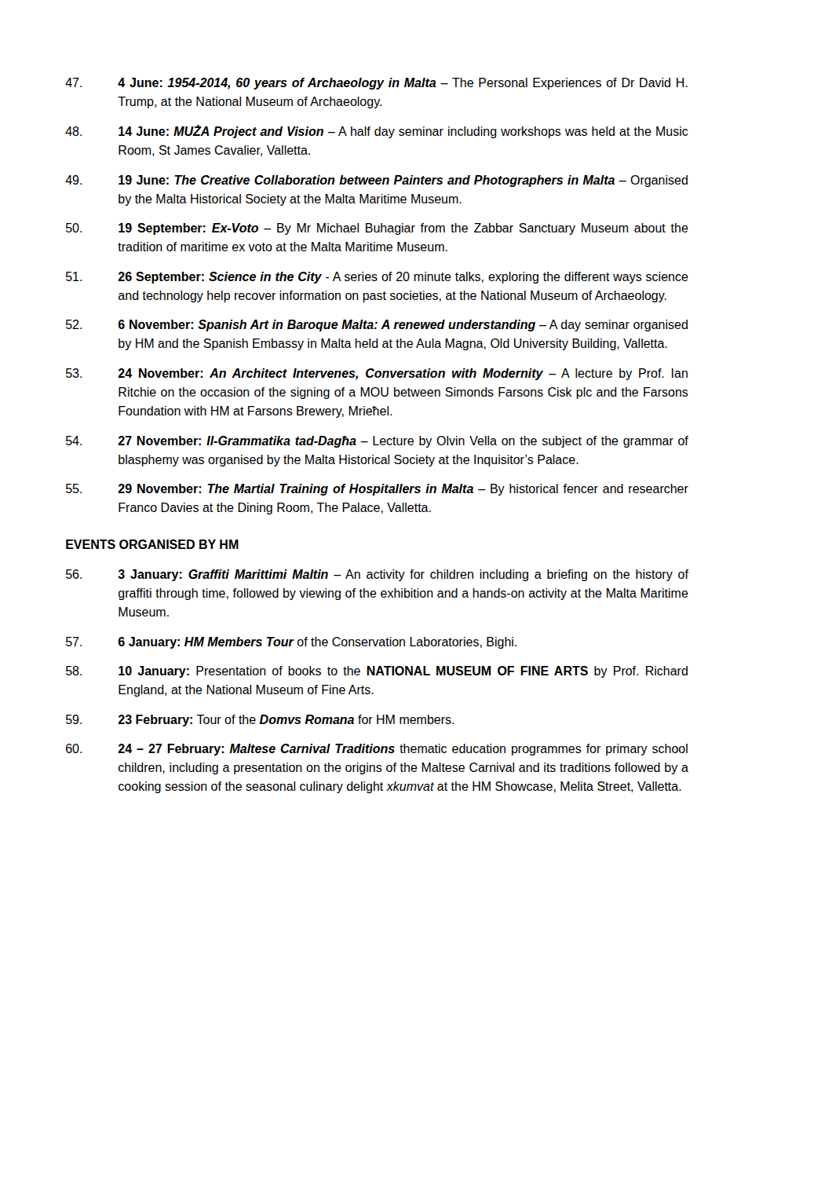47. 4 June: 1954-2014, 60 years of Archaeology in Malta – The Personal Experiences of Dr David H. Trump, at the National Museum of Archaeology.
48. 14 June: MUŻA Project and Vision – A half day seminar including workshops was held at the Music Room, St James Cavalier, Valletta.
49. 19 June: The Creative Collaboration between Painters and Photographers in Malta – Organised by the Malta Historical Society at the Malta Maritime Museum.
50. 19 September: Ex-Voto – By Mr Michael Buhagiar from the Zabbar Sanctuary Museum about the tradition of maritime ex voto at the Malta Maritime Museum.
51. 26 September: Science in the City - A series of 20 minute talks, exploring the different ways science and technology help recover information on past societies, at the National Museum of Archaeology.
52. 6 November: Spanish Art in Baroque Malta: A renewed understanding – A day seminar organised by HM and the Spanish Embassy in Malta held at the Aula Magna, Old University Building, Valletta.
53. 24 November: An Architect Intervenes, Conversation with Modernity – A lecture by Prof. Ian Ritchie on the occasion of the signing of a MOU between Simonds Farsons Cisk plc and the Farsons Foundation with HM at Farsons Brewery, Mrieħel.
54. 27 November: Il-Grammatika tad-Dagħa – Lecture by Olvin Vella on the subject of the grammar of blasphemy was organised by the Malta Historical Society at the Inquisitor’s Palace.
55. 29 November: The Martial Training of Hospitallers in Malta – By historical fencer and researcher Franco Davies at the Dining Room, The Palace, Valletta.
EVENTS ORGANISED BY HM
56. 3 January: Graffiti Marittimi Maltin – An activity for children including a briefing on the history of graffiti through time, followed by viewing of the exhibition and a hands-on activity at the Malta Maritime Museum.
57. 6 January: HM Members Tour of the Conservation Laboratories, Bighi.
58. 10 January: Presentation of books to the NATIONAL MUSEUM OF FINE ARTS by Prof. Richard England, at the National Museum of Fine Arts.
59. 23 February: Tour of the Domvs Romana for HM members.
60. 24 – 27 February: Maltese Carnival Traditions thematic education programmes for primary school children, including a presentation on the origins of the Maltese Carnival and its traditions followed by a cooking session of the seasonal culinary delight xkumvat at the HM Showcase, Melita Street, Valletta.